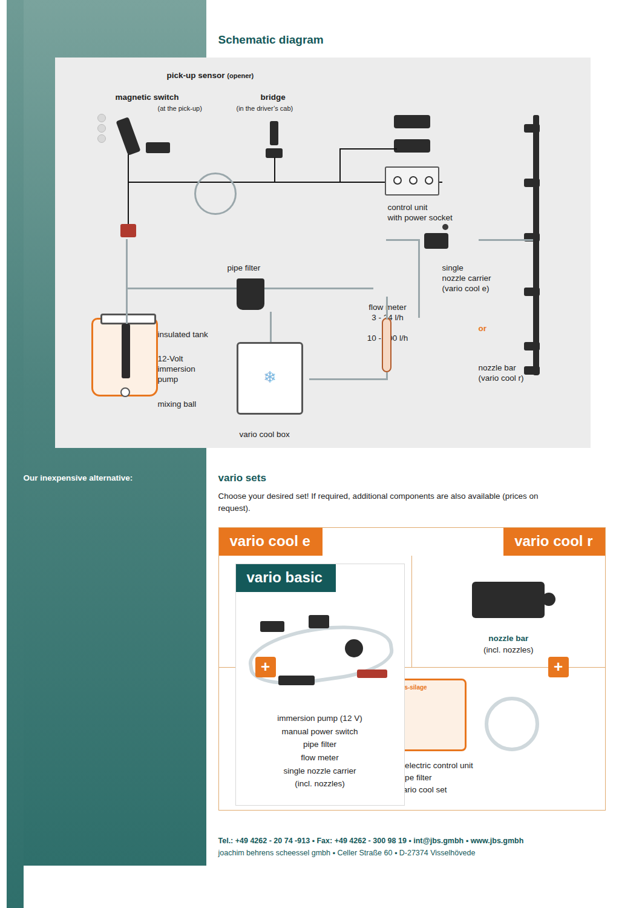Schematic diagram
pick-up sensor (opener)
magnetic switch
(at the pick-up)
bridge
(in the driver’s cab)
control unit
with power socket
pipe filter
insulated tank
12-Volt
immersion
pump
mixing ball
vario cool box
flow meter
3 - 24 l/h
or
10 - 100 l/h
single
nozzle carrier
(vario cool e)
or
nozzle bar
(vario cool r)
❄
Our inexpensive alternative:
vario sets
Choose your desired set! If required, additional components are also available (prices on request).
vario basic
immersion pump (12 V)
manual power switch
pipe filter
flow meter
single nozzle carrier
(incl. nozzles)
vario cool e
vario cool r
single nozzle carrier
(incl. nozzles)
+
nozzle bar
(incl. nozzles)
+
vario cool box
jbs-silage
immersion pump (12 V), electric control unit
flow meter, pipe filter
pick-up sensor, vario cool set
Tel.: +49 4262 - 20 74 -913 ▪ Fax: +49 4262 - 300 98 19 ▪ int@jbs.gmbh ▪ www.jbs.gmbh
joachim behrens scheessel gmbh ▪ Celler Straße 60 ▪ D-27374 Visselhövede